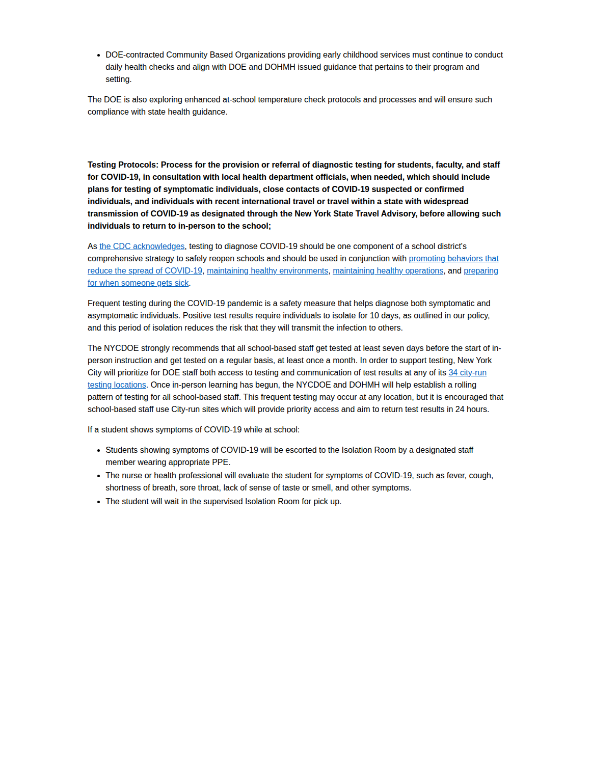DOE-contracted Community Based Organizations providing early childhood services must continue to conduct daily health checks and align with DOE and DOHMH issued guidance that pertains to their program and setting.
The DOE is also exploring enhanced at-school temperature check protocols and processes and will ensure such compliance with state health guidance.
Testing Protocols: Process for the provision or referral of diagnostic testing for students, faculty, and staff for COVID-19, in consultation with local health department officials, when needed, which should include plans for testing of symptomatic individuals, close contacts of COVID-19 suspected or confirmed individuals, and individuals with recent international travel or travel within a state with widespread transmission of COVID-19 as designated through the New York State Travel Advisory, before allowing such individuals to return to in-person to the school;
As the CDC acknowledges, testing to diagnose COVID-19 should be one component of a school district's comprehensive strategy to safely reopen schools and should be used in conjunction with promoting behaviors that reduce the spread of COVID-19, maintaining healthy environments, maintaining healthy operations, and preparing for when someone gets sick.
Frequent testing during the COVID-19 pandemic is a safety measure that helps diagnose both symptomatic and asymptomatic individuals. Positive test results require individuals to isolate for 10 days, as outlined in our policy, and this period of isolation reduces the risk that they will transmit the infection to others.
The NYCDOE strongly recommends that all school-based staff get tested at least seven days before the start of in-person instruction and get tested on a regular basis, at least once a month. In order to support testing, New York City will prioritize for DOE staff both access to testing and communication of test results at any of its 34 city-run testing locations. Once in-person learning has begun, the NYCDOE and DOHMH will help establish a rolling pattern of testing for all school-based staff. This frequent testing may occur at any location, but it is encouraged that school-based staff use City-run sites which will provide priority access and aim to return test results in 24 hours.
If a student shows symptoms of COVID-19 while at school:
Students showing symptoms of COVID-19 will be escorted to the Isolation Room by a designated staff member wearing appropriate PPE.
The nurse or health professional will evaluate the student for symptoms of COVID-19, such as fever, cough, shortness of breath, sore throat, lack of sense of taste or smell, and other symptoms.
The student will wait in the supervised Isolation Room for pick up.